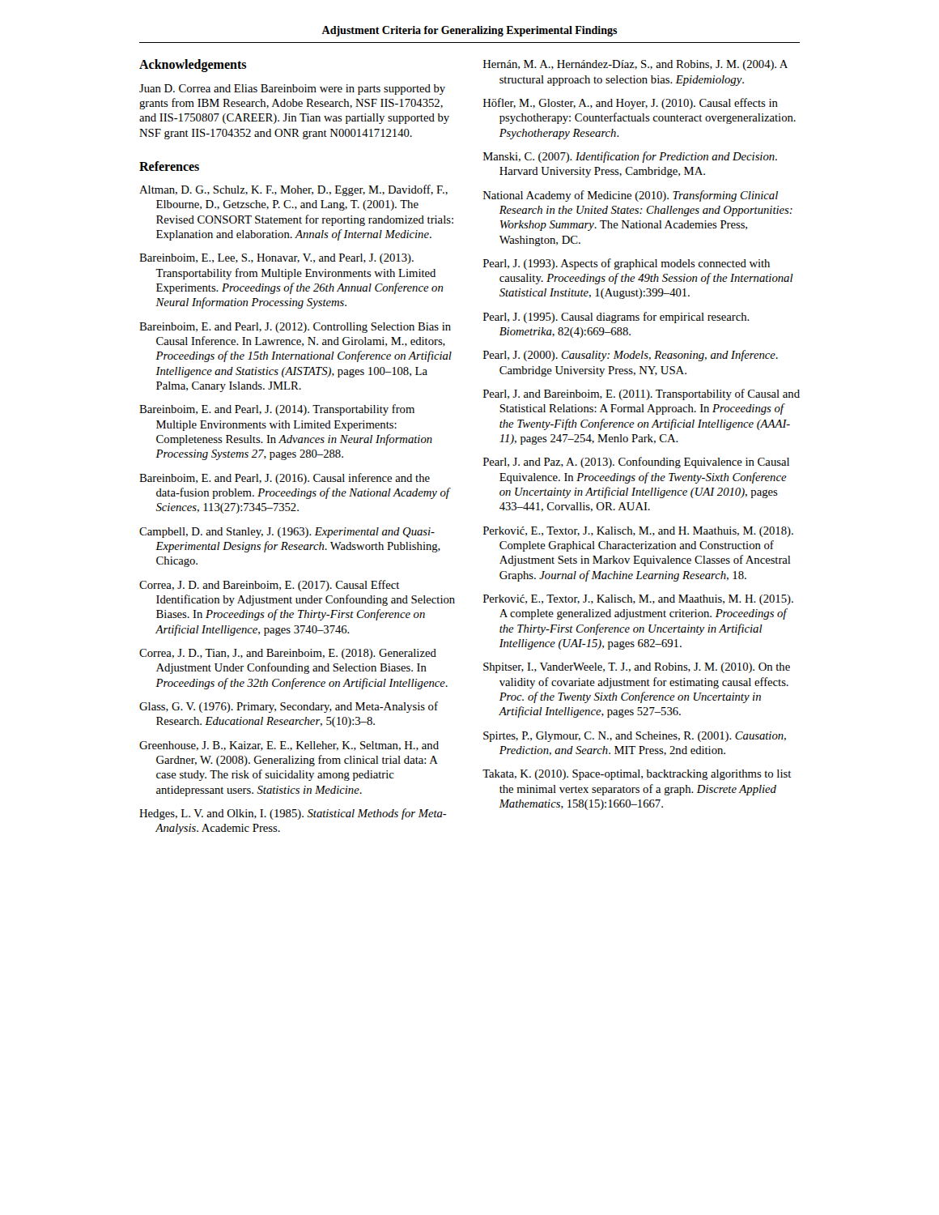Adjustment Criteria for Generalizing Experimental Findings
Acknowledgements
Juan D. Correa and Elias Bareinboim were in parts supported by grants from IBM Research, Adobe Research, NSF IIS-1704352, and IIS-1750807 (CAREER). Jin Tian was partially supported by NSF grant IIS-1704352 and ONR grant N000141712140.
References
Altman, D. G., Schulz, K. F., Moher, D., Egger, M., Davidoff, F., Elbourne, D., Getzsche, P. C., and Lang, T. (2001). The Revised CONSORT Statement for reporting randomized trials: Explanation and elaboration. Annals of Internal Medicine.
Bareinboim, E., Lee, S., Honavar, V., and Pearl, J. (2013). Transportability from Multiple Environments with Limited Experiments. Proceedings of the 26th Annual Conference on Neural Information Processing Systems.
Bareinboim, E. and Pearl, J. (2012). Controlling Selection Bias in Causal Inference. In Lawrence, N. and Girolami, M., editors, Proceedings of the 15th International Conference on Artificial Intelligence and Statistics (AISTATS), pages 100–108, La Palma, Canary Islands. JMLR.
Bareinboim, E. and Pearl, J. (2014). Transportability from Multiple Environments with Limited Experiments: Completeness Results. In Advances in Neural Information Processing Systems 27, pages 280–288.
Bareinboim, E. and Pearl, J. (2016). Causal inference and the data-fusion problem. Proceedings of the National Academy of Sciences, 113(27):7345–7352.
Campbell, D. and Stanley, J. (1963). Experimental and Quasi-Experimental Designs for Research. Wadsworth Publishing, Chicago.
Correa, J. D. and Bareinboim, E. (2017). Causal Effect Identification by Adjustment under Confounding and Selection Biases. In Proceedings of the Thirty-First Conference on Artificial Intelligence, pages 3740–3746.
Correa, J. D., Tian, J., and Bareinboim, E. (2018). Generalized Adjustment Under Confounding and Selection Biases. In Proceedings of the 32th Conference on Artificial Intelligence.
Glass, G. V. (1976). Primary, Secondary, and Meta-Analysis of Research. Educational Researcher, 5(10):3–8.
Greenhouse, J. B., Kaizar, E. E., Kelleher, K., Seltman, H., and Gardner, W. (2008). Generalizing from clinical trial data: A case study. The risk of suicidality among pediatric antidepressant users. Statistics in Medicine.
Hedges, L. V. and Olkin, I. (1985). Statistical Methods for Meta-Analysis. Academic Press.
Hernán, M. A., Hernández-Díaz, S., and Robins, J. M. (2004). A structural approach to selection bias. Epidemiology.
Höfler, M., Gloster, A., and Hoyer, J. (2010). Causal effects in psychotherapy: Counterfactuals counteract overgeneralization. Psychotherapy Research.
Manski, C. (2007). Identification for Prediction and Decision. Harvard University Press, Cambridge, MA.
National Academy of Medicine (2010). Transforming Clinical Research in the United States: Challenges and Opportunities: Workshop Summary. The National Academies Press, Washington, DC.
Pearl, J. (1993). Aspects of graphical models connected with causality. Proceedings of the 49th Session of the International Statistical Institute, 1(August):399–401.
Pearl, J. (1995). Causal diagrams for empirical research. Biometrika, 82(4):669–688.
Pearl, J. (2000). Causality: Models, Reasoning, and Inference. Cambridge University Press, NY, USA.
Pearl, J. and Bareinboim, E. (2011). Transportability of Causal and Statistical Relations: A Formal Approach. In Proceedings of the Twenty-Fifth Conference on Artificial Intelligence (AAAI-11), pages 247–254, Menlo Park, CA.
Pearl, J. and Paz, A. (2013). Confounding Equivalence in Causal Equivalence. In Proceedings of the Twenty-Sixth Conference on Uncertainty in Artificial Intelligence (UAI 2010), pages 433–441, Corvallis, OR. AUAI.
Perković, E., Textor, J., Kalisch, M., and H. Maathuis, M. (2018). Complete Graphical Characterization and Construction of Adjustment Sets in Markov Equivalence Classes of Ancestral Graphs. Journal of Machine Learning Research, 18.
Perković, E., Textor, J., Kalisch, M., and Maathuis, M. H. (2015). A complete generalized adjustment criterion. Proceedings of the Thirty-First Conference on Uncertainty in Artificial Intelligence (UAI-15), pages 682–691.
Shpitser, I., VanderWeele, T. J., and Robins, J. M. (2010). On the validity of covariate adjustment for estimating causal effects. Proc. of the Twenty Sixth Conference on Uncertainty in Artificial Intelligence, pages 527–536.
Spirtes, P., Glymour, C. N., and Scheines, R. (2001). Causation, Prediction, and Search. MIT Press, 2nd edition.
Takata, K. (2010). Space-optimal, backtracking algorithms to list the minimal vertex separators of a graph. Discrete Applied Mathematics, 158(15):1660–1667.